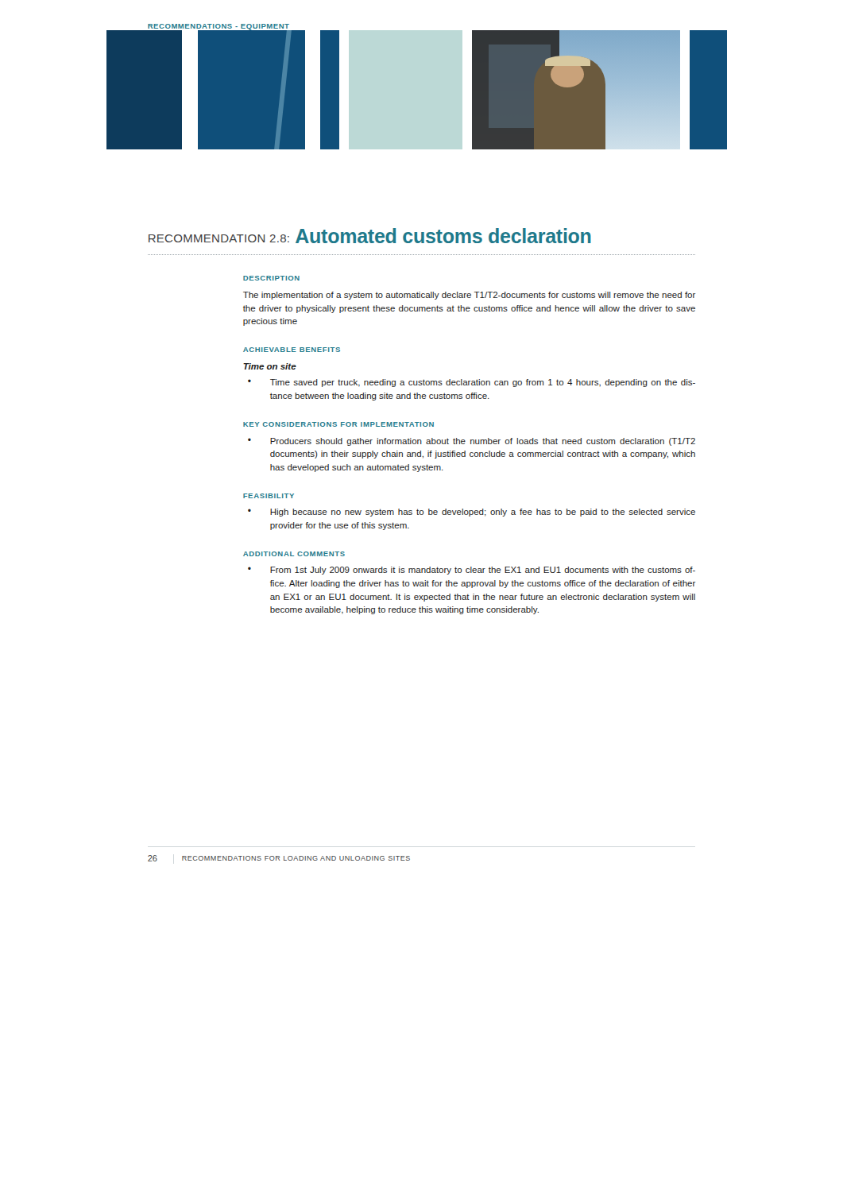Recommendations - Equipment
RECOMMENDATION 2.8: Automated customs declaration
Description
The implementation of a system to automatically declare T1/T2-documents for customs will remove the need for the driver to physically present these documents at the customs office and hence will allow the driver to save precious time
Achievable benefits
Time on site
Time saved per truck, needing a customs declaration can go from 1 to 4 hours, depending on the distance between the loading site and the customs office.
Key considerations for implementation
Producers should gather information about the number of loads that need custom declaration (T1/T2 documents) in their supply chain and, if justified conclude a commercial contract with a company, which has developed such an automated system.
Feasibility
High because no new system has to be developed; only a fee has to be paid to the selected service provider for the use of this system.
Additional comments
From 1st July 2009 onwards it is mandatory to clear the EX1 and EU1 documents with the customs office. Alter loading the driver has to wait for the approval by the customs office of the declaration of either an EX1 or an EU1 document. It is expected that in the near future an electronic declaration system will become available, helping to reduce this waiting time considerably.
26
Recommendations for loading and unloading sites